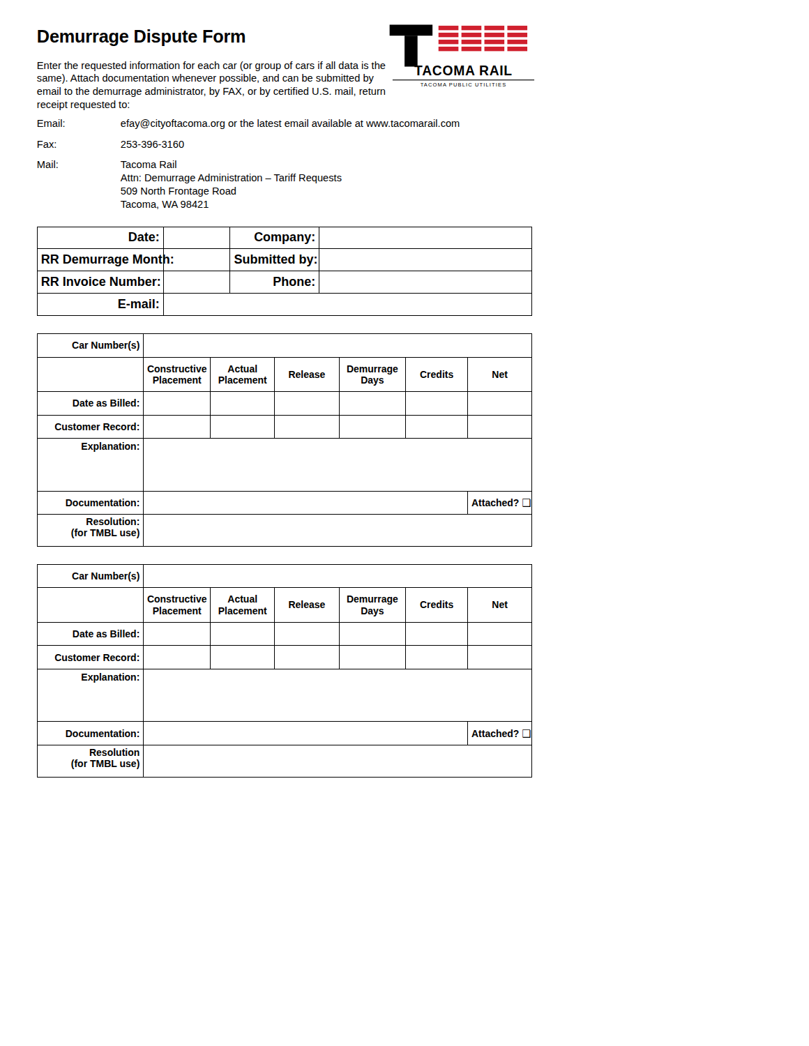Demurrage Dispute Form
TACOMA RAIL TACOMA PUBLIC UTILITIES
Enter the requested information for each car (or group of cars if all data is the same). Attach documentation whenever possible, and can be submitted by email to the demurrage administrator, by FAX, or by certified U.S. mail, return receipt requested to:
Email:
efay@cityoftacoma.org or the latest email available at www.tacomarail.com
Fax:
253-396-3160
Mail:
Tacoma Rail
Attn: Demurrage Administration – Tariff Requests
509 North Frontage Road
Tacoma, WA 98421
| Date: | | Company: | |
| RR Demurrage Month: | | Submitted by: | |
| RR Invoice Number: | | Phone: | |
| E-mail: | |
| Car Number(s) | |
| | Constructive Placement | Actual Placement | Release | Demurrage Days | Credits | Net |
| Date as Billed: | | | | | | |
| Customer Record: | | | | | | |
| Explanation: | |
| Documentation: | | Attached? ❑ |
| Resolution: (for TMBL use) | |
| Car Number(s) | |
| | Constructive Placement | Actual Placement | Release | Demurrage Days | Credits | Net |
| Date as Billed: | | | | | | |
| Customer Record: | | | | | | |
| Explanation: | |
| Documentation: | | Attached? ❑ |
| Resolution (for TMBL use) | |